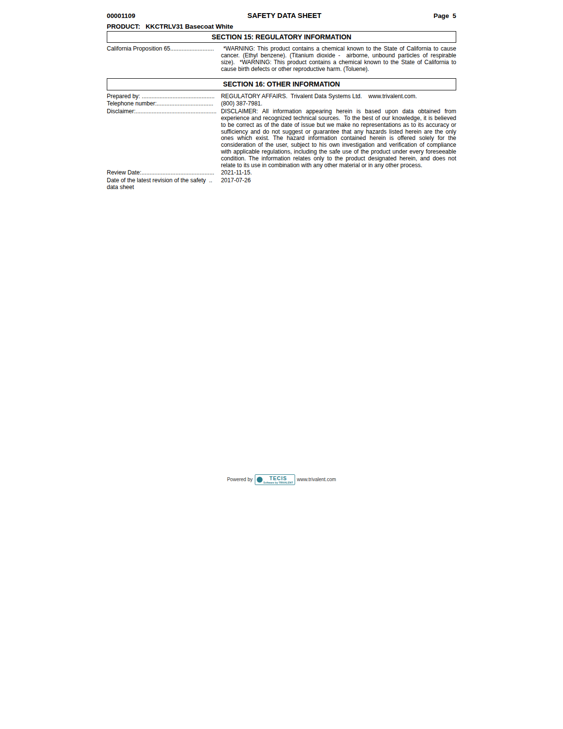00001109
SAFETY DATA SHEET
Page 5
PRODUCT: KKCTRLV31 Basecoat White
SECTION 15: REGULATORY INFORMATION
| California Proposition 65 ........................... | *WARNING: This product contains a chemical known to the State of California to cause cancer. (Ethyl benzene). (Titanium dioxide - airborne, unbound particles of respirable size). *WARNING: This product contains a chemical known to the State of California to cause birth defects or other reproductive harm. (Toluene). |
SECTION 16: OTHER INFORMATION
| Prepared by: ............................................. | REGULATORY AFFAIRS. Trivalent Data Systems Ltd. www.trivalent.com. |
| Telephone number: ................................... | (800) 387-7981. |
| Disclaimer: .................................................. | DISCLAIMER: All information appearing herein is based upon data obtained from experience and recognized technical sources. To the best of our knowledge, it is believed to be correct as of the date of issue but we make no representations as to its accuracy or sufficiency and do not suggest or guarantee that any hazards listed herein are the only ones which exist. The hazard information contained herein is offered solely for the consideration of the user, subject to his own investigation and verification of compliance with applicable regulations, including the safe use of the product under every foreseeable condition. The information relates only to the product designated herein, and does not relate to its use in combination with any other material or in any other process. |
| Review Date: ............................................. | 2021-11-15. |
| Date of the latest revision of the safety .. data sheet | 2017-07-26 |
Powered by TECISSoftware by TRIVALENT www.trivalent.com